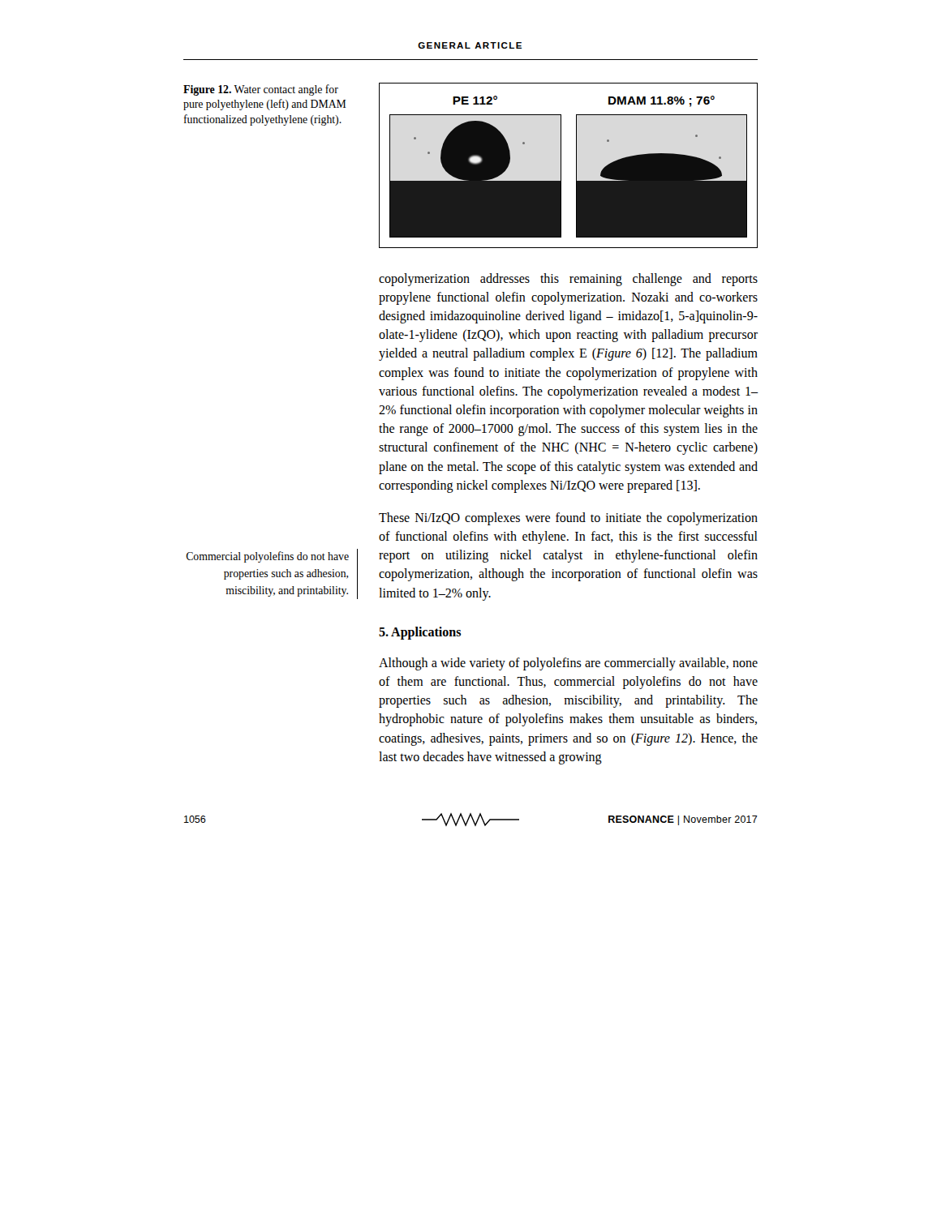GENERAL ARTICLE
Figure 12. Water contact angle for pure polyethylene (left) and DMAM functionalized polyethylene (right).
Commercial polyolefins do not have properties such as adhesion, miscibility, and printability.
PE 112°
DMAM 11.8% ; 76°
copolymerization addresses this remaining challenge and reports propylene functional olefin copolymerization. Nozaki and co-workers designed imidazoquinoline derived ligand – imidazo[1, 5-a]quinolin-9-olate-1-ylidene (IzQO), which upon reacting with palladium precursor yielded a neutral palladium complex E (Figure 6) [12]. The palladium complex was found to initiate the copolymerization of propylene with various functional olefins. The copolymerization revealed a modest 1–2% functional olefin incorporation with copolymer molecular weights in the range of 2000–17000 g/mol. The success of this system lies in the structural confinement of the NHC (NHC = N-hetero cyclic carbene) plane on the metal. The scope of this catalytic system was extended and corresponding nickel complexes Ni/IzQO were prepared [13].
These Ni/IzQO complexes were found to initiate the copolymerization of functional olefins with ethylene. In fact, this is the first successful report on utilizing nickel catalyst in ethylene-functional olefin copolymerization, although the incorporation of functional olefin was limited to 1–2% only.
5. Applications
Although a wide variety of polyolefins are commercially available, none of them are functional. Thus, commercial polyolefins do not have properties such as adhesion, miscibility, and printability. The hydrophobic nature of polyolefins makes them unsuitable as binders, coatings, adhesives, paints, primers and so on (Figure 12). Hence, the last two decades have witnessed a growing
1056
RESONANCE | November 2017